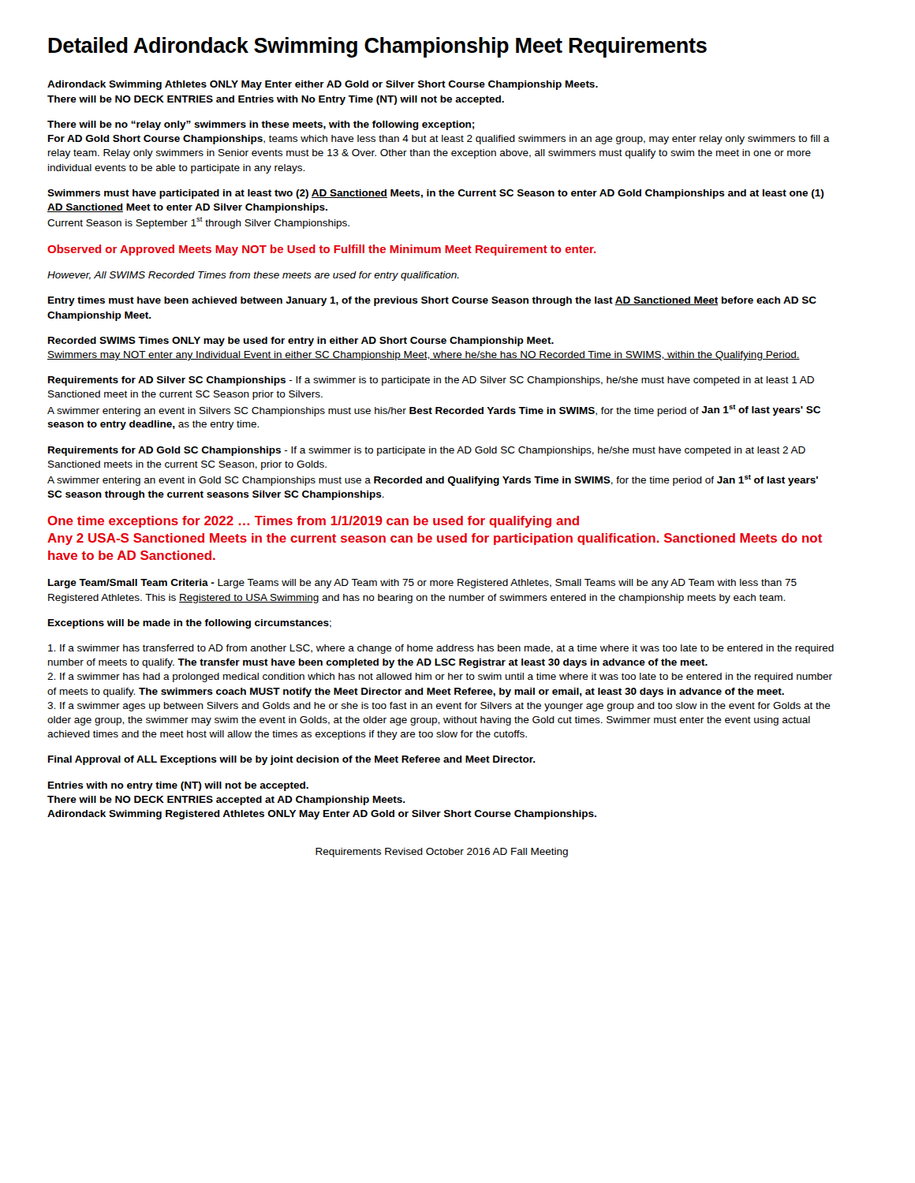Detailed Adirondack Swimming Championship Meet Requirements
Adirondack Swimming Athletes ONLY May Enter either AD Gold or Silver Short Course Championship Meets.
There will be NO DECK ENTRIES and Entries with No Entry Time (NT) will not be accepted.
There will be no “relay only” swimmers in these meets, with the following exception;
For AD Gold Short Course Championships, teams which have less than 4 but at least 2 qualified swimmers in an age group, may enter relay only swimmers to fill a relay team. Relay only swimmers in Senior events must be 13 & Over. Other than the exception above, all swimmers must qualify to swim the meet in one or more individual events to be able to participate in any relays.
Swimmers must have participated in at least two (2) AD Sanctioned Meets, in the Current SC Season to enter AD Gold Championships and at least one (1) AD Sanctioned Meet to enter AD Silver Championships.
Current Season is September 1st through Silver Championships.
Observed or Approved Meets May NOT be Used to Fulfill the Minimum Meet Requirement to enter.
However, All SWIMS Recorded Times from these meets are used for entry qualification.
Entry times must have been achieved between January 1, of the previous Short Course Season through the last AD Sanctioned Meet before each AD SC Championship Meet.
Recorded SWIMS Times ONLY may be used for entry in either AD Short Course Championship Meet.
Swimmers may NOT enter any Individual Event in either SC Championship Meet, where he/she has NO Recorded Time in SWIMS, within the Qualifying Period.
Requirements for AD Silver SC Championships - If a swimmer is to participate in the AD Silver SC Championships, he/she must have competed in at least 1 AD Sanctioned meet in the current SC Season prior to Silvers.
A swimmer entering an event in Silvers SC Championships must use his/her Best Recorded Yards Time in SWIMS, for the time period of Jan 1st of last years' SC season to entry deadline, as the entry time.
Requirements for AD Gold SC Championships - If a swimmer is to participate in the AD Gold SC Championships, he/she must have competed in at least 2 AD Sanctioned meets in the current SC Season, prior to Golds.
A swimmer entering an event in Gold SC Championships must use a Recorded and Qualifying Yards Time in SWIMS, for the time period of Jan 1st of last years' SC season through the current seasons Silver SC Championships.
One time exceptions for 2022 … Times from 1/1/2019 can be used for qualifying and
Any 2 USA-S Sanctioned Meets in the current season can be used for participation qualification. Sanctioned Meets do not have to be AD Sanctioned.
Large Team/Small Team Criteria - Large Teams will be any AD Team with 75 or more Registered Athletes, Small Teams will be any AD Team with less than 75 Registered Athletes. This is Registered to USA Swimming and has no bearing on the number of swimmers entered in the championship meets by each team.
Exceptions will be made in the following circumstances;
1. If a swimmer has transferred to AD from another LSC, where a change of home address has been made, at a time where it was too late to be entered in the required number of meets to qualify. The transfer must have been completed by the AD LSC Registrar at least 30 days in advance of the meet.
2. If a swimmer has had a prolonged medical condition which has not allowed him or her to swim until a time where it was too late to be entered in the required number of meets to qualify. The swimmers coach MUST notify the Meet Director and Meet Referee, by mail or email, at least 30 days in advance of the meet.
3. If a swimmer ages up between Silvers and Golds and he or she is too fast in an event for Silvers at the younger age group and too slow in the event for Golds at the older age group, the swimmer may swim the event in Golds, at the older age group, without having the Gold cut times. Swimmer must enter the event using actual achieved times and the meet host will allow the times as exceptions if they are too slow for the cutoffs.
Final Approval of ALL Exceptions will be by joint decision of the Meet Referee and Meet Director.
Entries with no entry time (NT) will not be accepted.
There will be NO DECK ENTRIES accepted at AD Championship Meets.
Adirondack Swimming Registered Athletes ONLY May Enter AD Gold or Silver Short Course Championships.
Requirements Revised October 2016 AD Fall Meeting